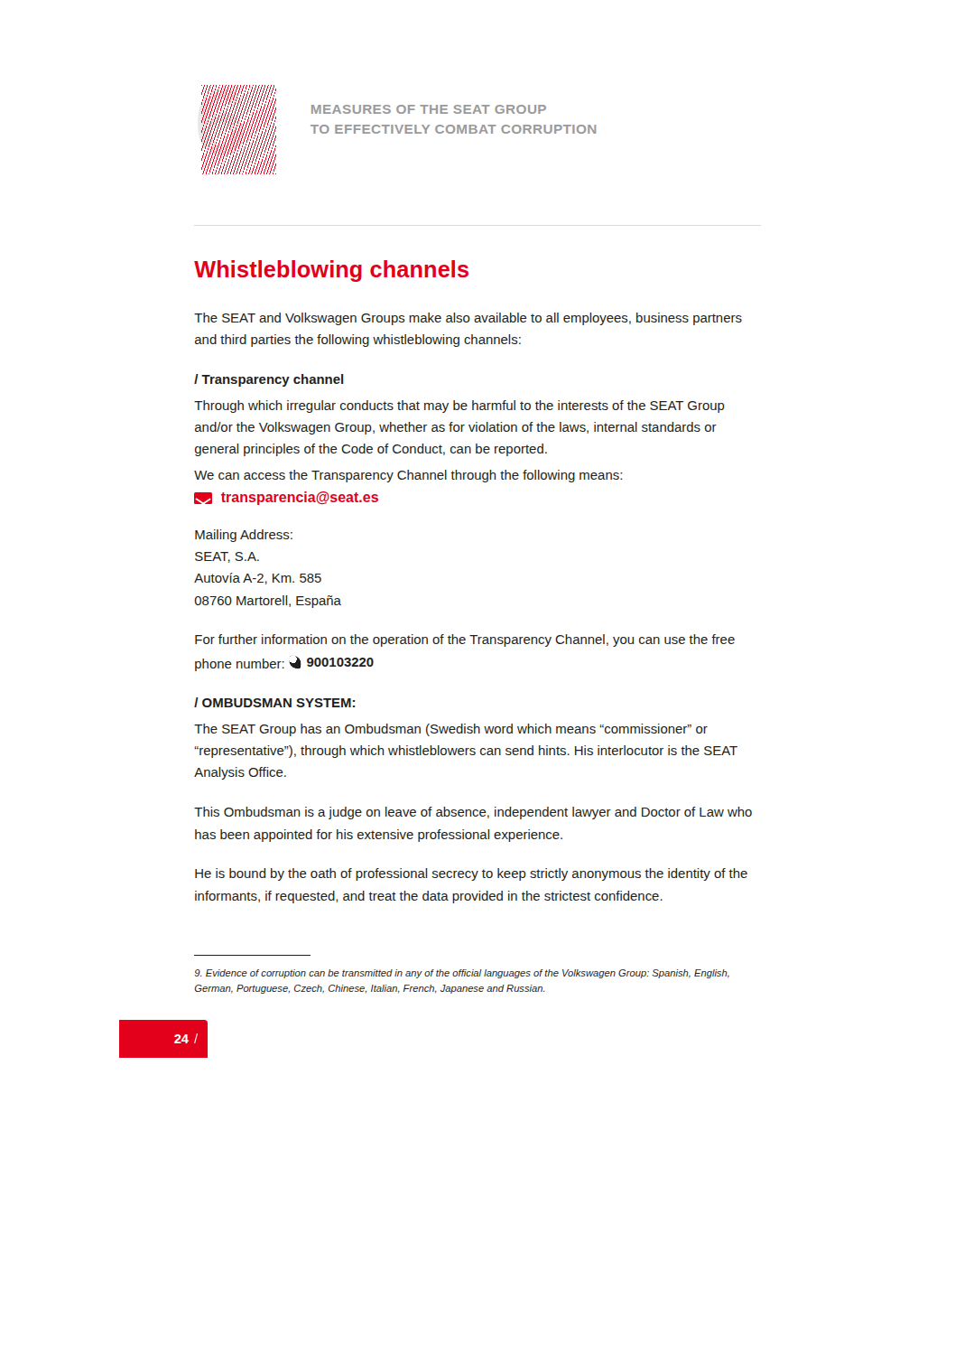6
Measures of the SEAT Group
to effectively combat corruption
Whistleblowing channels
The SEAT and Volkswagen Groups make also available to all employees, business partners and third parties the following whistleblowing channels:
/ Transparency channel
Through which irregular conducts that may be harmful to the interests of the SEAT Group and/or the Volkswagen Group, whether as for violation of the laws, internal standards or general principles of the Code of Conduct, can be reported.
We can access the Transparency Channel through the following means:
transparencia@seat.es
Mailing Address:
SEAT, S.A.
Autovía A-2, Km. 585
08760 Martorell, España
For further information on the operation of the Transparency Channel, you can use the free phone number: 900103220
/ Ombudsman system:
The SEAT Group has an Ombudsman (Swedish word which means “commissioner” or “representative”), through which whistleblowers can send hints. His interlocutor is the SEAT Analysis Office.
This Ombudsman is a judge on leave of absence, independent lawyer and Doctor of Law who has been appointed for his extensive professional experience.
He is bound by the oath of professional secrecy to keep strictly anonymous the identity of the informants, if requested, and treat the data provided in the strictest confidence.
9. Evidence of corruption can be transmitted in any of the official languages of the Volkswagen Group: Spanish, English, German, Portuguese, Czech, Chinese, Italian, French, Japanese and Russian.
24/